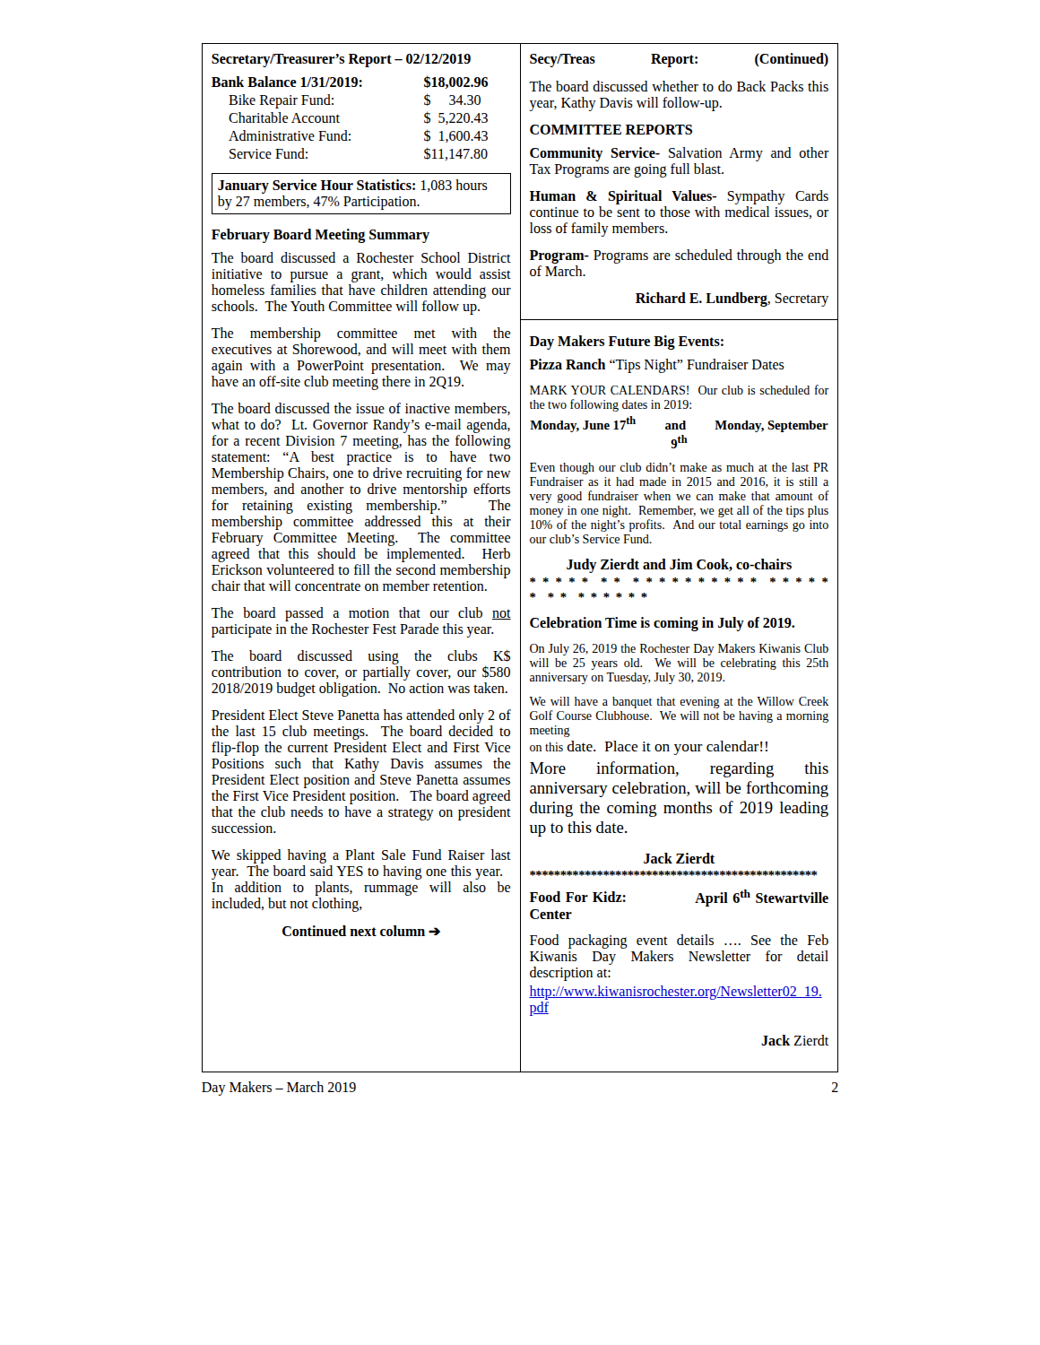| Secretary/Treasurer’s Report – 02/12/2019 / Bank Balance 1/31/2019: / $18,002.96 / / Bike Repair Fund: / $ 34.30 / / Charitable Account / $ 5,220.43 / / Administrative Fund: / $ 1,600.43 / / Service Fund: / $11,147.80 / January Service Hour Statistics: 1,083 hours by 27 members, 47% Participation. February Board Meeting Summary The board discussed a Rochester School District initiative to pursue a grant, which would assist homeless families that have children attending our schools. The Youth Committee will follow up. The membership committee met with the executives at Shorewood, and will meet with them again with a PowerPoint presentation. We may have an off-site club meeting there in 2Q19. The board discussed the issue of inactive members, what to do? Lt. Governor Randy’s e-mail agenda, for a recent Division 7 meeting, has the following statement: “A best practice is to have two Membership Chairs, one to drive recruiting for new members, and another to drive mentorship efforts for retaining existing membership.” The membership committee addressed this at their February Committee Meeting. The committee agreed that this should be implemented. Herb Erickson volunteered to fill the second membership chair that will concentrate on member retention. The board passed a motion that our club not participate in the Rochester Fest Parade this year. The board discussed using the clubs K$ contribution to cover, or partially cover, our $580 2018/2019 budget obligation. No action was taken. President Elect Steve Panetta has attended only 2 of the last 15 club meetings. The board decided to flip-flop the current President Elect and First Vice Positions such that Kathy Davis assumes the President Elect position and Steve Panetta assumes the First Vice President position. The board agreed that the club needs to have a strategy on president succession. We skipped having a Plant Sale Fund Raiser last year. The board said YES to having one this year. In addition to plants, rummage will also be included, but not clothing, Continued next column ➔ | Secy/Treas Report: (Continued) The board discussed whether to do Back Packs this year, Kathy Davis will follow-up. COMMITTEE REPORTS Community Service- Salvation Army and other Tax Programs are going full blast. Human & Spiritual Values- Sympathy Cards continue to be sent to those with medical issues, or loss of family members. Program- Programs are scheduled through the end of March. Richard E. Lundberg , Secretary Day Makers Future Big Events: Pizza Ranch “Tips Night” Fundraiser Dates MARK YOUR CALENDARS! Our club is scheduled for the two following dates in 2019: Monday, June 17 th and Monday, September 9 th Even though our club didn’t make as much at the last PR Fundraiser as it had made in 2015 and 2016, it is still a very good fundraiser when we can make that amount of money in one night. Remember, we get all of the tips plus 10% of the night’s profits. And our total earnings go into our club’s Service Fund. Judy Zierdt and Jim Cook, co-chairs * * * * * * * * * * * * * * * * * * * * * * * * * * * * * * * Celebration Time is coming in July of 2019. On July 26, 2019 the Rochester Day Makers Kiwanis Club will be 25 years old. We will be celebrating this 25th anniversary on Tuesday, July 30, 2019. We will have a banquet that evening at the Willow Creek Golf Course Clubhouse. We will not be having a morning meeting on this date. Place it on your calendar!! More information, regarding this anniversary celebration, will be forthcoming during the coming months of 2019 leading up to this date. Jack Zierdt *********************************************** Food For Kidz: April 6 th Stewartville Center Food packaging event details …. See the Feb Kiwanis Day Makers Newsletter for detail description at: http://www.kiwanisrochester.org/Newsletter02_19.pdf Jack Zierdt |
Day Makers – March 2019 2